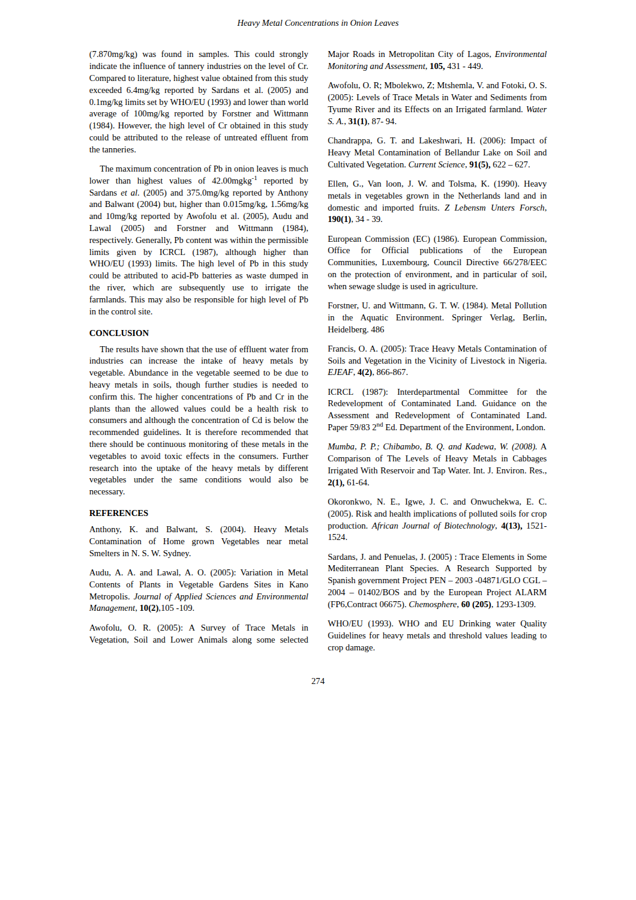Heavy Metal Concentrations in Onion Leaves
(7.870mg/kg) was found in samples. This could strongly indicate the influence of tannery industries on the level of Cr. Compared to literature, highest value obtained from this study exceeded 6.4mg/kg reported by Sardans et al. (2005) and 0.1mg/kg limits set by WHO/EU (1993) and lower than world average of 100mg/kg reported by Forstner and Wittmann (1984). However, the high level of Cr obtained in this study could be attributed to the release of untreated effluent from the tanneries.
The maximum concentration of Pb in onion leaves is much lower than highest values of 42.00mgkg-1 reported by Sardans et al. (2005) and 375.0mg/kg reported by Anthony and Balwant (2004) but, higher than 0.015mg/kg, 1.56mg/kg and 10mg/kg reported by Awofolu et al. (2005), Audu and Lawal (2005) and Forstner and Wittmann (1984), respectively. Generally, Pb content was within the permissible limits given by ICRCL (1987), although higher than WHO/EU (1993) limits. The high level of Pb in this study could be attributed to acid-Pb batteries as waste dumped in the river, which are subsequently use to irrigate the farmlands. This may also be responsible for high level of Pb in the control site.
Conclusion
The results have shown that the use of effluent water from industries can increase the intake of heavy metals by vegetable. Abundance in the vegetable seemed to be due to heavy metals in soils, though further studies is needed to confirm this. The higher concentrations of Pb and Cr in the plants than the allowed values could be a health risk to consumers and although the concentration of Cd is below the recommended guidelines. It is therefore recommended that there should be continuous monitoring of these metals in the vegetables to avoid toxic effects in the consumers. Further research into the uptake of the heavy metals by different vegetables under the same conditions would also be necessary.
References
Anthony, K. and Balwant, S. (2004). Heavy Metals Contamination of Home grown Vegetables near metal Smelters in N. S. W. Sydney.
Audu, A. A. and Lawal, A. O. (2005): Variation in Metal Contents of Plants in Vegetable Gardens Sites in Kano Metropolis. Journal of Applied Sciences and Environmental Management, 10(2),105 -109.
Awofolu, O. R. (2005): A Survey of Trace Metals in Vegetation, Soil and Lower Animals along some selected Major Roads in Metropolitan City of Lagos, Environmental Monitoring and Assessment, 105, 431 - 449.
Awofolu, O. R; Mbolekwo, Z; Mtshemla, V. and Fotoki, O. S. (2005): Levels of Trace Metals in Water and Sediments from Tyume River and its Effects on an Irrigated farmland. Water S. A., 31(1), 87- 94.
Chandrappa, G. T. and Lakeshwari, H. (2006): Impact of Heavy Metal Contamination of Bellandur Lake on Soil and Cultivated Vegetation. Current Science, 91(5), 622 – 627.
Ellen, G., Van loon, J. W. and Tolsma, K. (1990). Heavy metals in vegetables grown in the Netherlands land and in domestic and imported fruits. Z Lebensm Unters Forsch, 190(1), 34 - 39.
European Commission (EC) (1986). European Commission, Office for Official publications of the European Communities, Luxembourg, Council Directive 66/278/EEC on the protection of environment, and in particular of soil, when sewage sludge is used in agriculture.
Forstner, U. and Wittmann, G. T. W. (1984). Metal Pollution in the Aquatic Environment. Springer Verlag, Berlin, Heidelberg. 486
Francis, O. A. (2005): Trace Heavy Metals Contamination of Soils and Vegetation in the Vicinity of Livestock in Nigeria. EJEAF, 4(2), 866-867.
ICRCL (1987): Interdepartmental Committee for the Redevelopment of Contaminated Land. Guidance on the Assessment and Redevelopment of Contaminated Land. Paper 59/83 2nd Ed. Department of the Environment, London.
Mumba, P. P.; Chibambo, B. Q. and Kadewa, W. (2008). A Comparison of The Levels of Heavy Metals in Cabbages Irrigated With Reservoir and Tap Water. Int. J. Environ. Res., 2(1), 61-64.
Okoronkwo, N. E., Igwe, J. C. and Onwuchekwa, E. C. (2005). Risk and health implications of polluted soils for crop production. African Journal of Biotechnology, 4(13), 1521- 1524.
Sardans, J. and Penuelas, J. (2005) : Trace Elements in Some Mediterranean Plant Species. A Research Supported by Spanish government Project PEN – 2003 -04871/GLO CGL – 2004 – 01402/BOS and by the European Project ALARM (FP6,Contract 06675). Chemosphere, 60 (205), 1293-1309.
WHO/EU (1993). WHO and EU Drinking water Quality Guidelines for heavy metals and threshold values leading to crop damage.
274